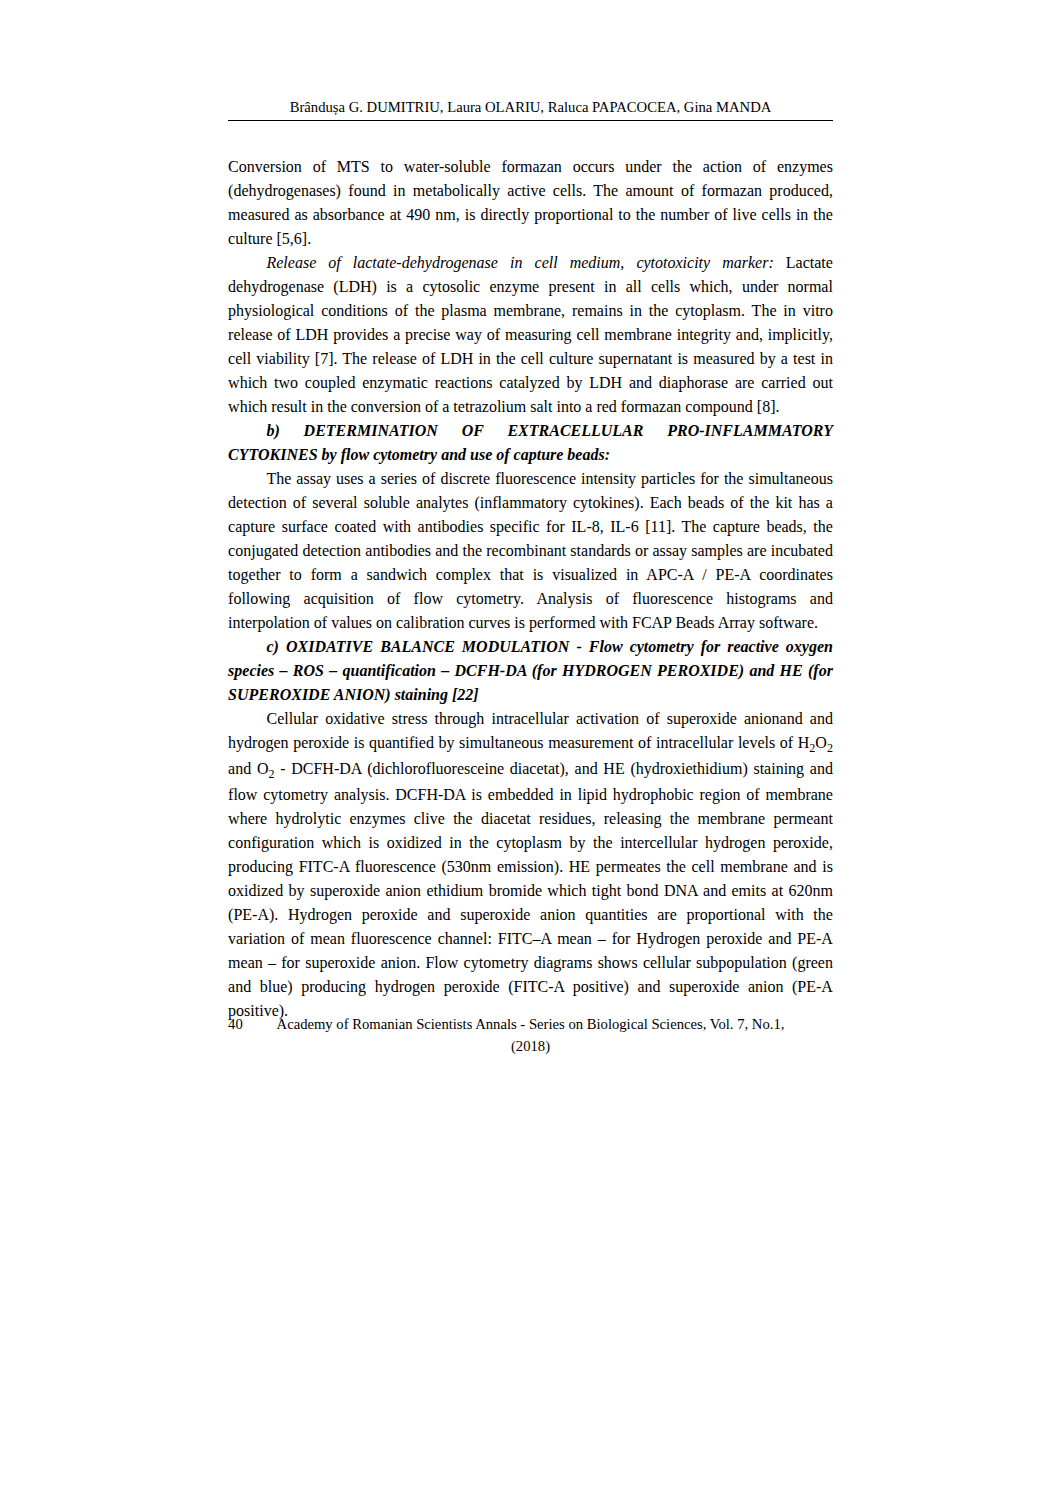Brândușa G. DUMITRIU, Laura OLARIU, Raluca PAPACOCEA, Gina MANDA
Conversion of MTS to water-soluble formazan occurs under the action of enzymes (dehydrogenases) found in metabolically active cells. The amount of formazan produced, measured as absorbance at 490 nm, is directly proportional to the number of live cells in the culture [5,6].
Release of lactate-dehydrogenase in cell medium, cytotoxicity marker: Lactate dehydrogenase (LDH) is a cytosolic enzyme present in all cells which, under normal physiological conditions of the plasma membrane, remains in the cytoplasm. The in vitro release of LDH provides a precise way of measuring cell membrane integrity and, implicitly, cell viability [7]. The release of LDH in the cell culture supernatant is measured by a test in which two coupled enzymatic reactions catalyzed by LDH and diaphorase are carried out which result in the conversion of a tetrazolium salt into a red formazan compound [8].
b) DETERMINATION OF EXTRACELLULAR PRO-INFLAMMATORY CYTOKINES by flow cytometry and use of capture beads:
The assay uses a series of discrete fluorescence intensity particles for the simultaneous detection of several soluble analytes (inflammatory cytokines). Each beads of the kit has a capture surface coated with antibodies specific for IL-8, IL-6 [11]. The capture beads, the conjugated detection antibodies and the recombinant standards or assay samples are incubated together to form a sandwich complex that is visualized in APC-A / PE-A coordinates following acquisition of flow cytometry. Analysis of fluorescence histograms and interpolation of values on calibration curves is performed with FCAP Beads Array software.
c) OXIDATIVE BALANCE MODULATION - Flow cytometry for reactive oxygen species – ROS – quantification – DCFH-DA (for HYDROGEN PEROXIDE) and HE (for SUPEROXIDE ANION) staining [22]
Cellular oxidative stress through intracellular activation of superoxide anionand and hydrogen peroxide is quantified by simultaneous measurement of intracellular levels of H2O2 and O2 - DCFH-DA (dichlorofluoresceine diacetat), and HE (hydroxiethidium) staining and flow cytometry analysis. DCFH-DA is embedded in lipid hydrophobic region of membrane where hydrolytic enzymes clive the diacetat residues, releasing the membrane permeant configuration which is oxidized in the cytoplasm by the intercellular hydrogen peroxide, producing FITC-A fluorescence (530nm emission). HE permeates the cell membrane and is oxidized by superoxide anion ethidium bromide which tight bond DNA and emits at 620nm (PE-A). Hydrogen peroxide and superoxide anion quantities are proportional with the variation of mean fluorescence channel: FITC–A mean – for Hydrogen peroxide and PE-A mean – for superoxide anion. Flow cytometry diagrams shows cellular subpopulation (green and blue) producing hydrogen peroxide (FITC-A positive) and superoxide anion (PE-A positive).
40
Academy of Romanian Scientists Annals - Series on Biological Sciences, Vol. 7, No.1, (2018)